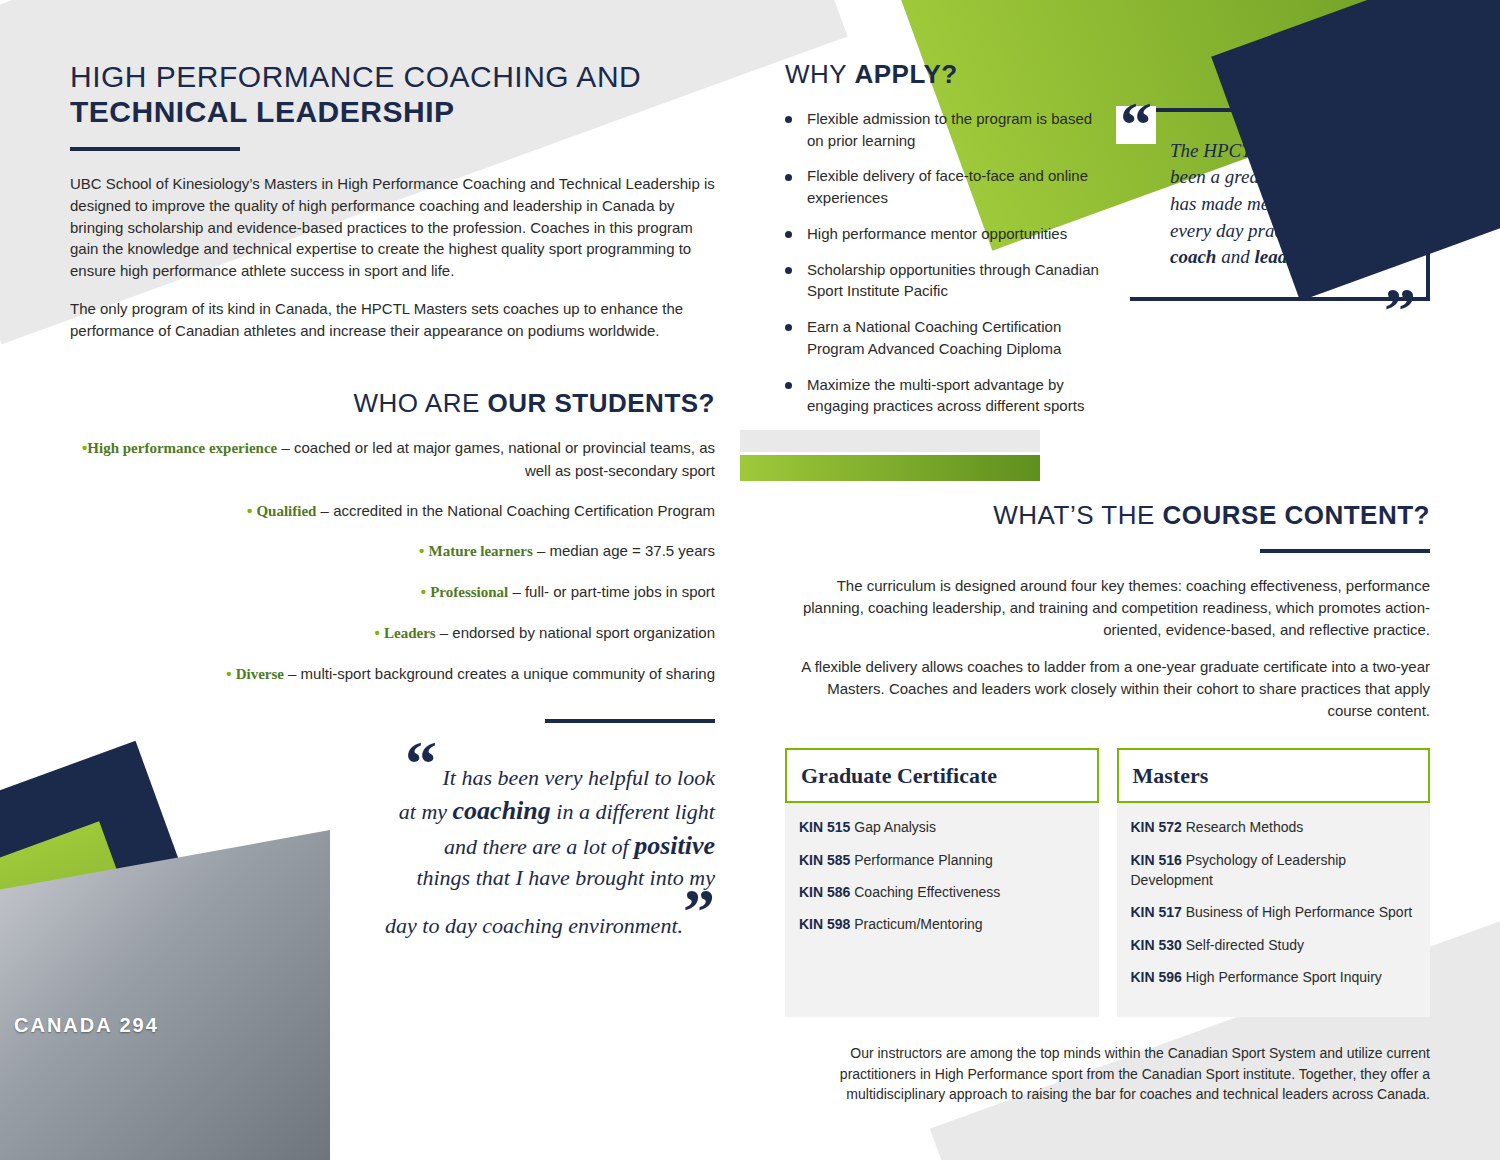High Performance Coaching and Technical Leadership
UBC School of Kinesiology’s Masters in High Performance Coaching and Technical Leadership is designed to improve the quality of high performance coaching and leadership in Canada by bringing scholarship and evidence-based practices to the profession. Coaches in this program gain the knowledge and technical expertise to create the highest quality sport programming to ensure high performance athlete success in sport and life.
The only program of its kind in Canada, the HPCTL Masters sets coaches up to enhance the performance of Canadian athletes and increase their appearance on podiums worldwide.
Who are our students?
•High performance experience – coached or led at major games, national or provincial teams, as well as post-secondary sport
• Qualified – accredited in the National Coaching Certification Program
• Mature learners – median age = 37.5 years
• Professional – full- or part-time jobs in sport
• Leaders – endorsed by national sport organization
• Diverse – multi-sport background creates a unique community of sharing
“ It has been very helpful to look at my coaching in a different light and there are a lot of positive things that I have brought into my day to day coaching environment.”
Why apply?
Flexible admission to the program is based on prior learning
Flexible delivery of face-to-face and online experiences
High performance mentor opportunities
Scholarship opportunities through Canadian Sport Institute Pacific
Earn a National Coaching Certification Program Advanced Coaching Diploma
Maximize the multi-sport advantage by engaging practices across different sports
“ The HPCTL program has been a great experience. It has made me challenge my every day practices as a coach and leader. ”
What’s the course content?
The curriculum is designed around four key themes: coaching effectiveness, performance planning, coaching leadership, and training and competition readiness, which promotes action-oriented, evidence-based, and reflective practice.
A flexible delivery allows coaches to ladder from a one-year graduate certificate into a two-year Masters. Coaches and leaders work closely within their cohort to share practices that apply course content.
Graduate Certificate
KIN 515 Gap Analysis
KIN 585 Performance Planning
KIN 586 Coaching Effectiveness
KIN 598 Practicum/Mentoring
Masters
KIN 572 Research Methods
KIN 516 Psychology of Leadership Development
KIN 517 Business of High Performance Sport
KIN 530 Self-directed Study
KIN 596 High Performance Sport Inquiry
Our instructors are among the top minds within the Canadian Sport System and utilize current practitioners in High Performance sport from the Canadian Sport institute. Together, they offer a multidisciplinary approach to raising the bar for coaches and technical leaders across Canada.